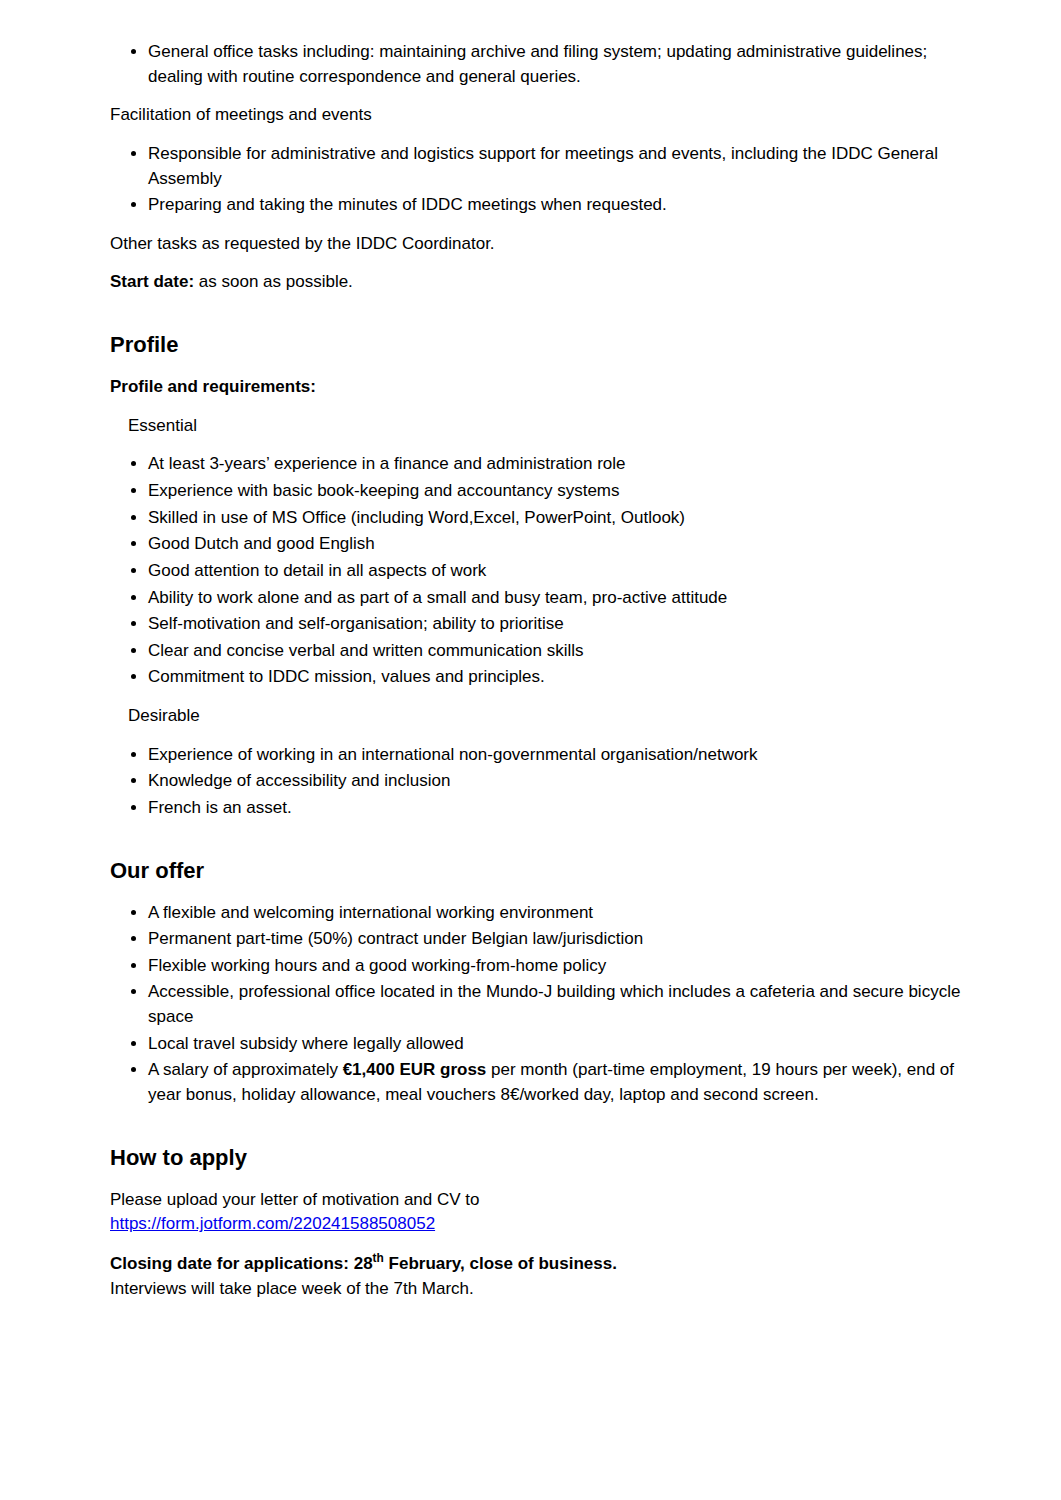General office tasks including: maintaining archive and filing system; updating administrative guidelines; dealing with routine correspondence and general queries.
Facilitation of meetings and events
Responsible for administrative and logistics support for meetings and events, including the IDDC General Assembly
Preparing and taking the minutes of IDDC meetings when requested.
Other tasks as requested by the IDDC Coordinator.
Start date: as soon as possible.
Profile
Profile and requirements:
Essential
At least 3-years’ experience in a finance and administration role
Experience with basic book-keeping and accountancy systems
Skilled in use of MS Office (including Word,Excel, PowerPoint, Outlook)
Good Dutch and good English
Good attention to detail in all aspects of work
Ability to work alone and as part of a small and busy team, pro-active attitude
Self-motivation and self-organisation; ability to prioritise
Clear and concise verbal and written communication skills
Commitment to IDDC mission, values and principles.
Desirable
Experience of working in an international non-governmental organisation/network
Knowledge of accessibility and inclusion
French is an asset.
Our offer
A flexible and welcoming international working environment
Permanent part-time (50%) contract under Belgian law/jurisdiction
Flexible working hours and a good working-from-home policy
Accessible, professional office located in the Mundo-J building which includes a cafeteria and secure bicycle space
Local travel subsidy where legally allowed
A salary of approximately €1,400 EUR gross per month (part-time employment, 19 hours per week), end of year bonus, holiday allowance, meal vouchers 8€/worked day, laptop and second screen.
How to apply
Please upload your letter of motivation and CV to
https://form.jotform.com/220241588508052
Closing date for applications: 28th February, close of business.
Interviews will take place week of the 7th March.